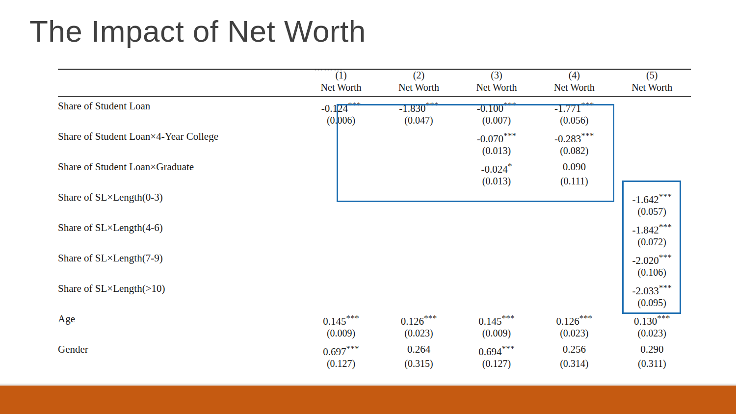The Impact of Net Worth
………
| | (1) | (2) | (3) | (4) | (5) |
| | Net Worth | Net Worth | Net Worth | Net Worth | Net Worth |
| Share of Student Loan | -0.124 *** | -1.830 *** | -0.100 *** | -1.771 *** | |
| | (0.006) | (0.047) | (0.007) | (0.056) | |
| Share of Student Loan×4-Year College | | | -0.070 *** | -0.283 *** | |
| | | | (0.013) | (0.082) | |
| Share of Student Loan×Graduate | | | -0.024 * | 0.090 | |
| | | | (0.013) | (0.111) | |
| Share of SL×Length(0-3) | | | | | -1.642 *** |
| | | | | | (0.057) |
| Share of SL×Length(4-6) | | | | | -1.842 *** |
| | | | | | (0.072) |
| Share of SL×Length(7-9) | | | | | -2.020 *** |
| | | | | | (0.106) |
| Share of SL×Length(>10) | | | | | -2.033 *** |
| | | | | | (0.095) |
| Age | 0.145 *** | 0.126 *** | 0.145 *** | 0.126 *** | 0.130 *** |
| | (0.009) | (0.023) | (0.009) | (0.023) | (0.023) |
| Gender | 0.697 *** | 0.264 | 0.694 *** | 0.256 | 0.290 |
| | (0.127) | (0.315) | (0.127) | (0.314) | (0.311) |